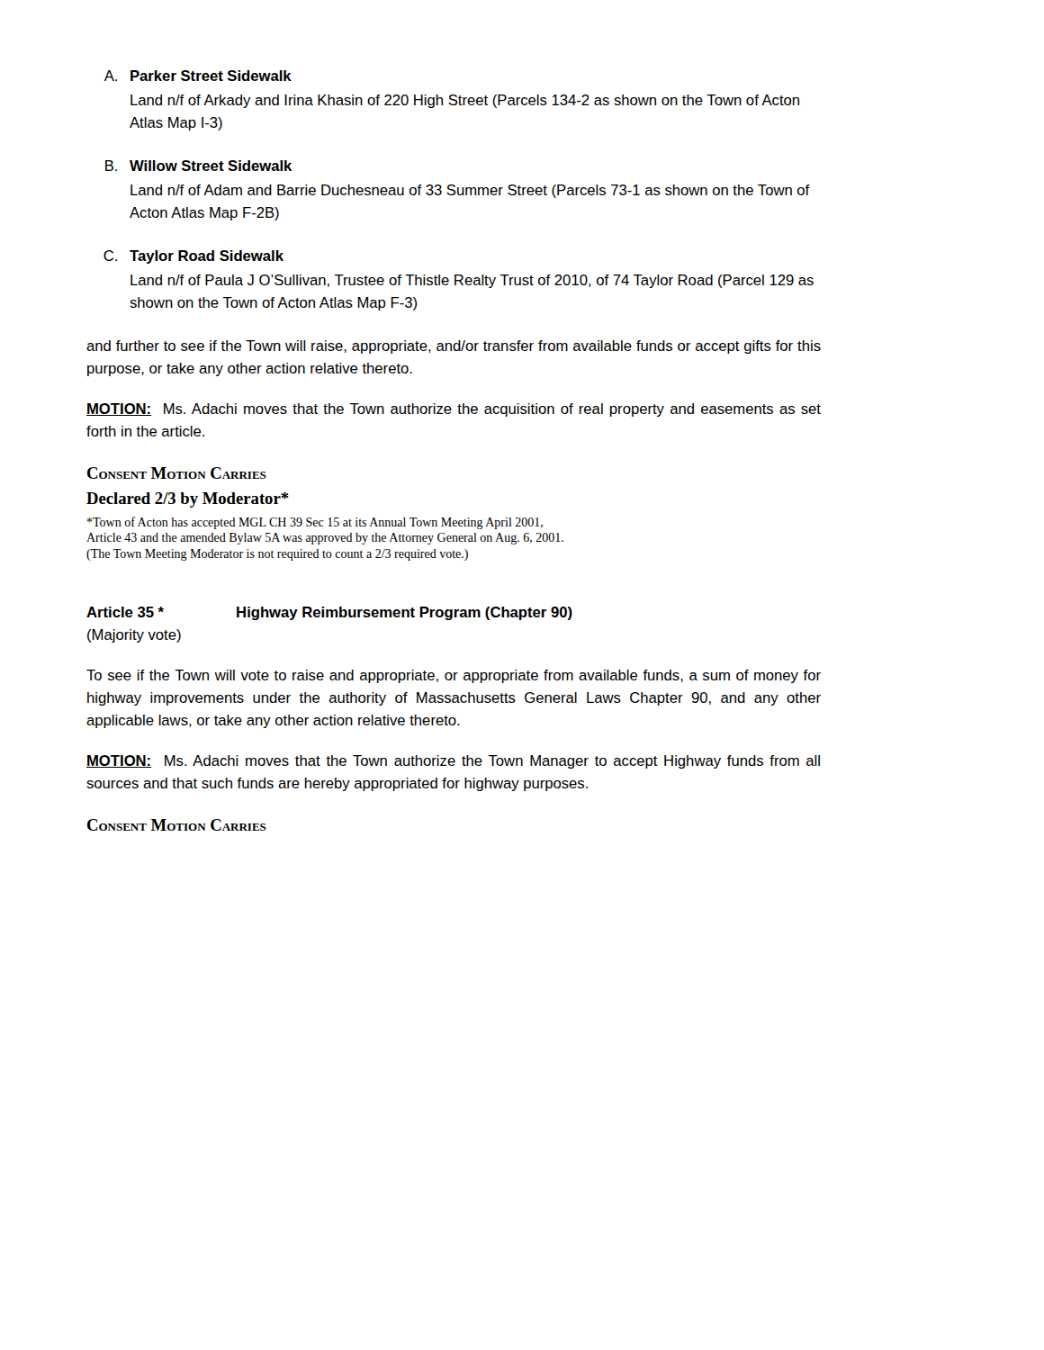Parker Street Sidewalk
Land n/f of Arkady and Irina Khasin of 220 High Street (Parcels 134-2 as shown on the Town of Acton Atlas Map I-3)
Willow Street Sidewalk
Land n/f of Adam and Barrie Duchesneau of 33 Summer Street (Parcels 73-1 as shown on the Town of Acton Atlas Map F-2B)
Taylor Road Sidewalk
Land n/f of Paula J O’Sullivan, Trustee of Thistle Realty Trust of 2010, of 74 Taylor Road (Parcel 129 as shown on the Town of Acton Atlas Map F-3)
and further to see if the Town will raise, appropriate, and/or transfer from available funds or accept gifts for this purpose, or take any other action relative thereto.
MOTION: Ms. Adachi moves that the Town authorize the acquisition of real property and easements as set forth in the article.
Consent Motion Carries
Declared 2/3 by Moderator*
*Town of Acton has accepted MGL CH 39 Sec 15 at its Annual Town Meeting April 2001,
Article 43 and the amended Bylaw 5A was approved by the Attorney General on Aug. 6, 2001.
(The Town Meeting Moderator is not required to count a 2/3 required vote.)
Article 35 *Highway Reimbursement Program (Chapter 90)
(Majority vote)
To see if the Town will vote to raise and appropriate, or appropriate from available funds, a sum of money for highway improvements under the authority of Massachusetts General Laws Chapter 90, and any other applicable laws, or take any other action relative thereto.
MOTION: Ms. Adachi moves that the Town authorize the Town Manager to accept Highway funds from all sources and that such funds are hereby appropriated for highway purposes.
Consent Motion Carries